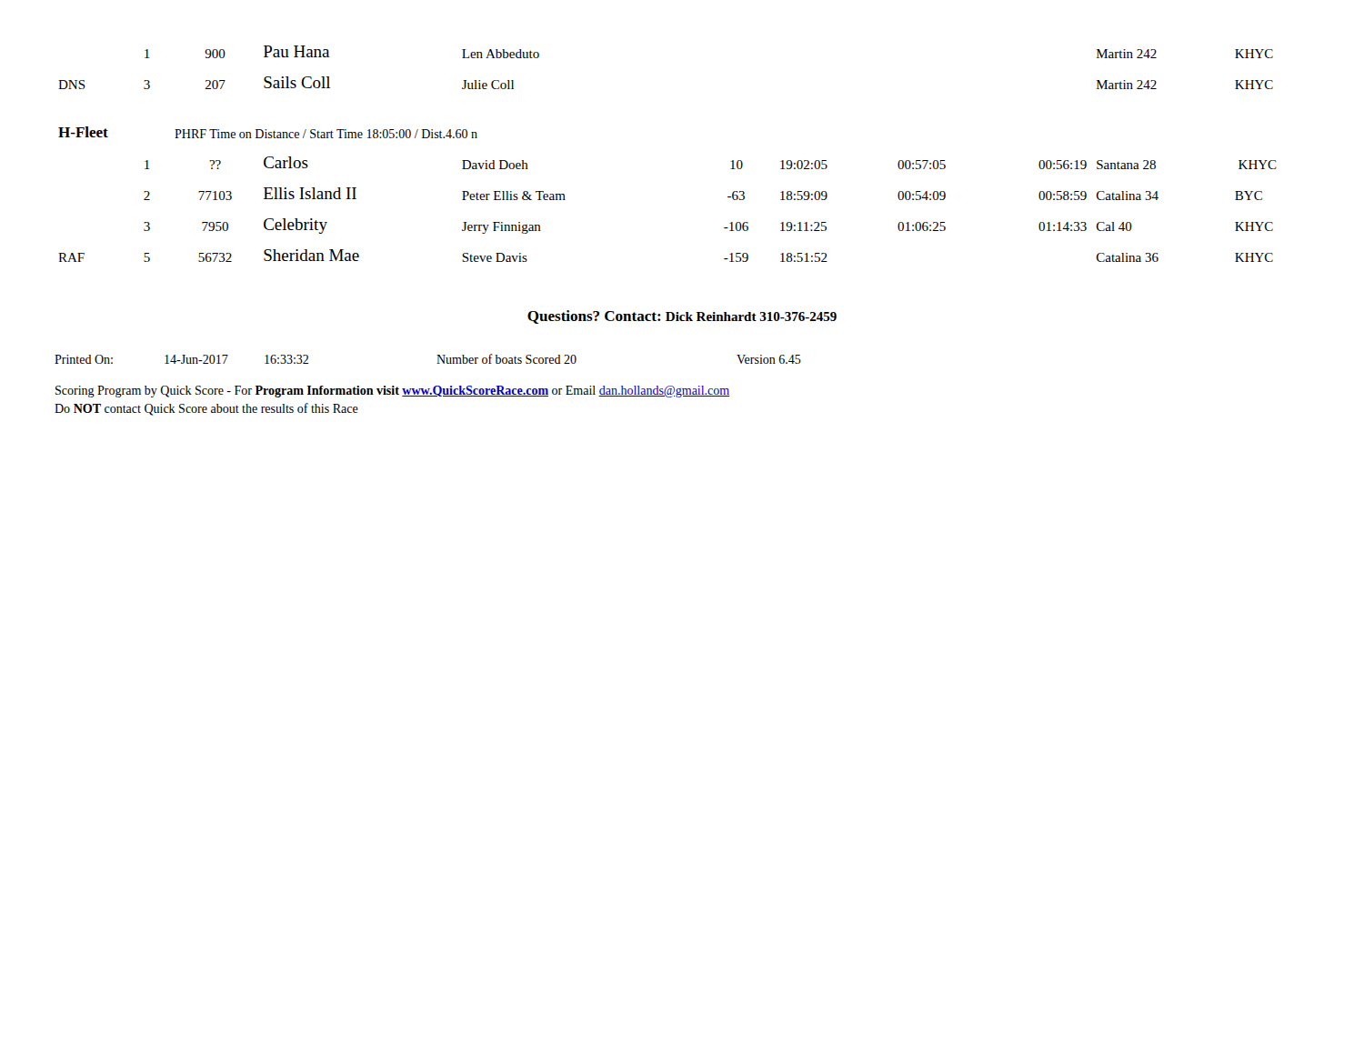| | 1 | 900 | Pau Hana | Len Abbeduto | | | | | Martin 242 | KHYC |
| DNS | 3 | 207 | Sails Coll | Julie Coll | | | | | Martin 242 | KHYC |
| H-Fleet | PHRF Time on Distance / Start Time 18:05:00 / Dist.4.60 n |
| | 1 | ?? | Carlos | David Doeh | 10 | 19:02:05 | 00:57:05 | 00:56:19 | Santana 28 | KHYC |
| | 2 | 77103 | Ellis Island II | Peter Ellis & Team | -63 | 18:59:09 | 00:54:09 | 00:58:59 | Catalina 34 | BYC |
| | 3 | 7950 | Celebrity | Jerry Finnigan | -106 | 19:11:25 | 01:06:25 | 01:14:33 | Cal 40 | KHYC |
| RAF | 5 | 56732 | Sheridan Mae | Steve Davis | -159 | 18:51:52 | | | Catalina 36 | KHYC |
Questions? Contact: Dick Reinhardt 310-376-2459
Printed On: 14-Jun-2017 16:33:32 Number of boats Scored 20 Version 6.45
Scoring Program by Quick Score - For Program Information visit www.QuickScoreRace.com or Email dan.hollands@gmail.com
Do NOT contact Quick Score about the results of this Race